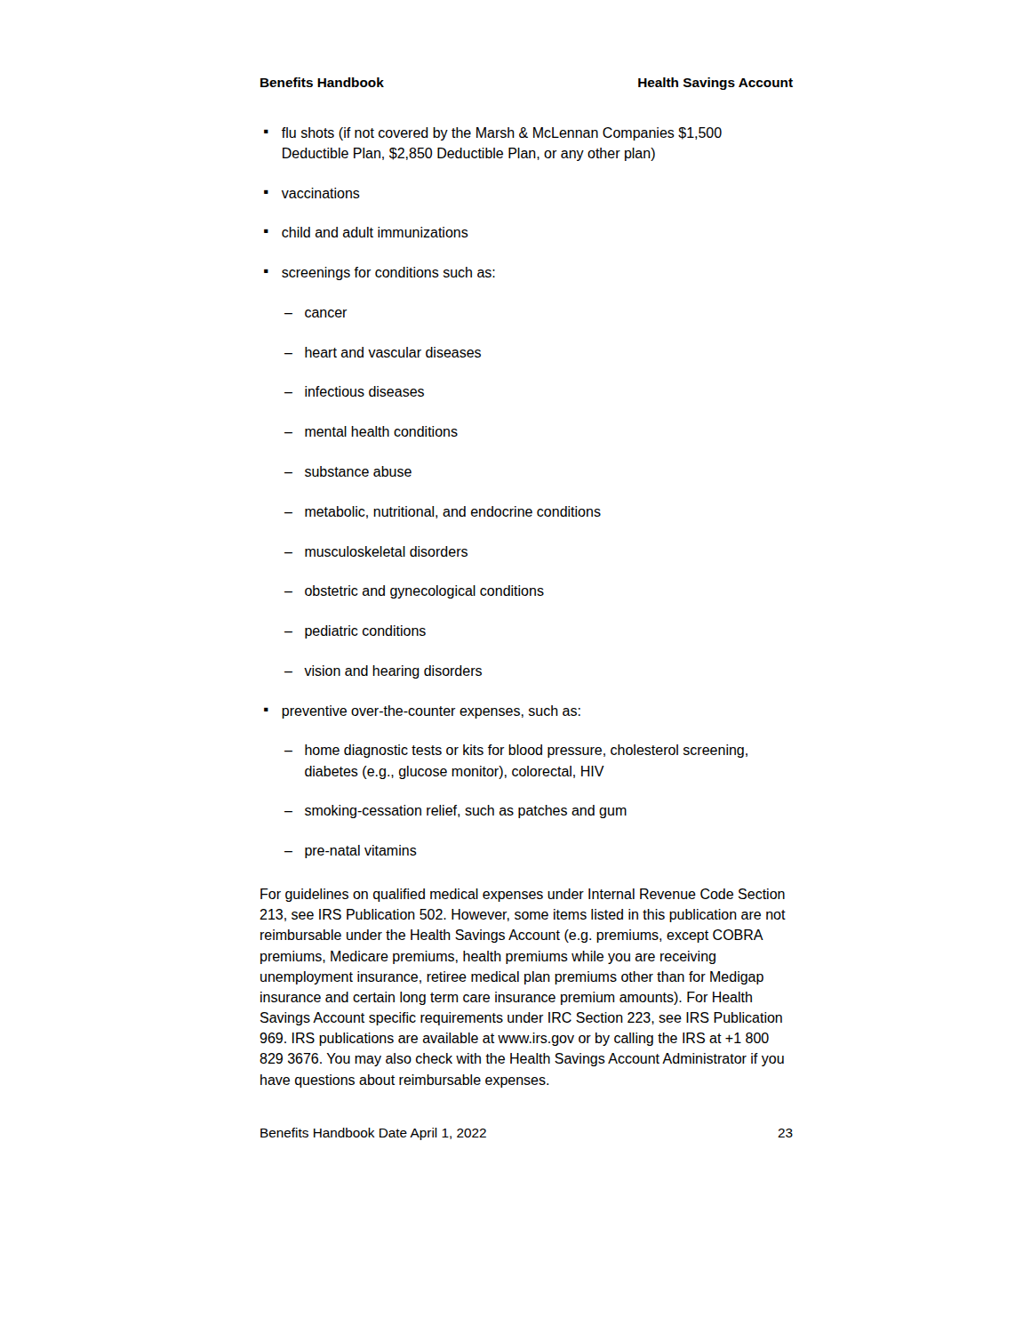Benefits Handbook Health Savings Account
flu shots (if not covered by the Marsh & McLennan Companies $1,500 Deductible Plan, $2,850 Deductible Plan, or any other plan)
vaccinations
child and adult immunizations
screenings for conditions such as:
cancer
heart and vascular diseases
infectious diseases
mental health conditions
substance abuse
metabolic, nutritional, and endocrine conditions
musculoskeletal disorders
obstetric and gynecological conditions
pediatric conditions
vision and hearing disorders
preventive over-the-counter expenses, such as:
home diagnostic tests or kits for blood pressure, cholesterol screening, diabetes (e.g., glucose monitor), colorectal, HIV
smoking-cessation relief, such as patches and gum
pre-natal vitamins
For guidelines on qualified medical expenses under Internal Revenue Code Section 213, see IRS Publication 502. However, some items listed in this publication are not reimbursable under the Health Savings Account (e.g. premiums, except COBRA premiums, Medicare premiums, health premiums while you are receiving unemployment insurance, retiree medical plan premiums other than for Medigap insurance and certain long term care insurance premium amounts). For Health Savings Account specific requirements under IRC Section 223, see IRS Publication 969. IRS publications are available at www.irs.gov or by calling the IRS at +1 800 829 3676. You may also check with the Health Savings Account Administrator if you have questions about reimbursable expenses.
Benefits Handbook Date April 1, 2022 23